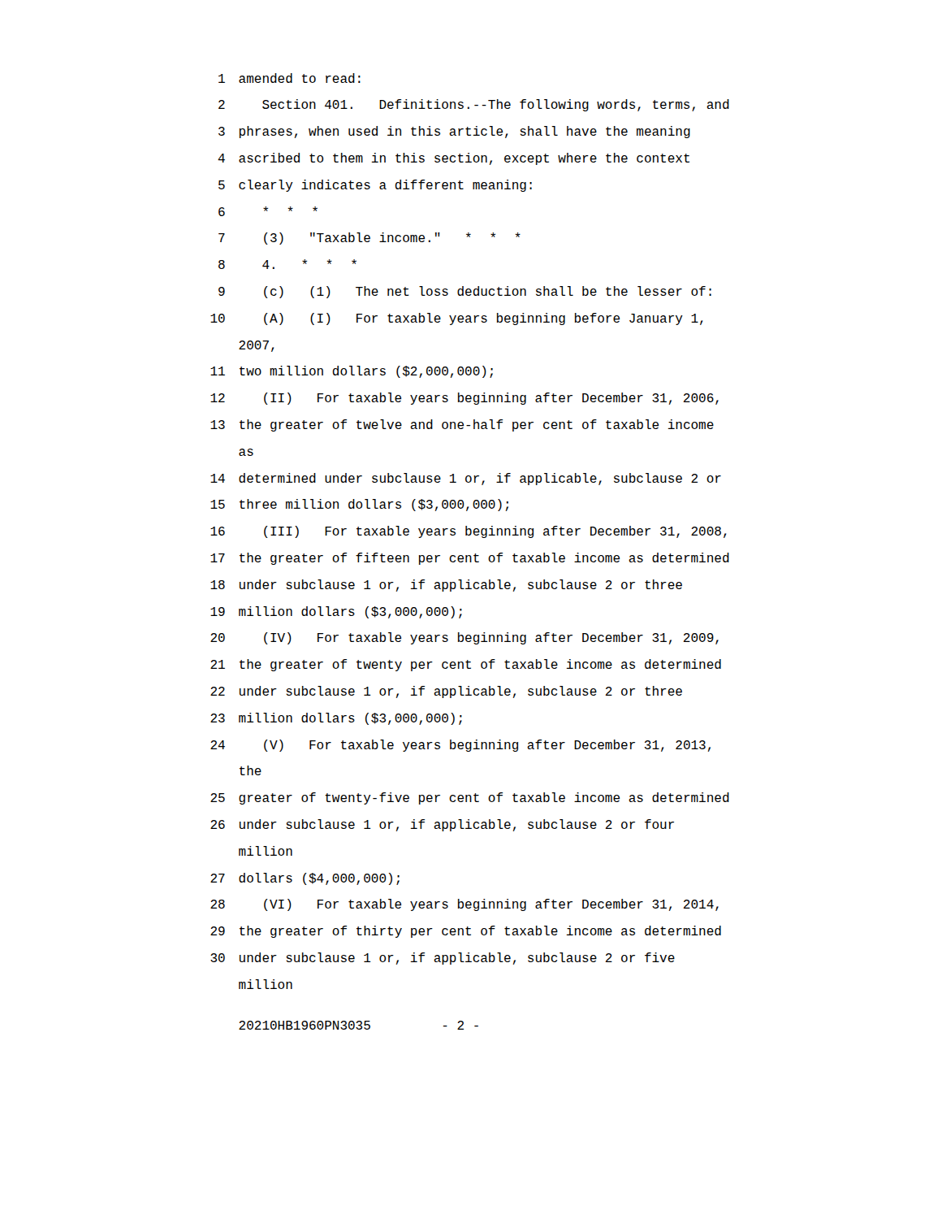amended to read:
Section 401. Definitions.--The following words, terms, and
phrases, when used in this article, shall have the meaning
ascribed to them in this section, except where the context
clearly indicates a different meaning:
* * *
(3) "Taxable income." * * *
4. * * *
(c) (1) The net loss deduction shall be the lesser of:
(A) (I) For taxable years beginning before January 1, 2007,
two million dollars ($2,000,000);
(II) For taxable years beginning after December 31, 2006,
the greater of twelve and one-half per cent of taxable income as
determined under subclause 1 or, if applicable, subclause 2 or
three million dollars ($3,000,000);
(III) For taxable years beginning after December 31, 2008,
the greater of fifteen per cent of taxable income as determined
under subclause 1 or, if applicable, subclause 2 or three
million dollars ($3,000,000);
(IV) For taxable years beginning after December 31, 2009,
the greater of twenty per cent of taxable income as determined
under subclause 1 or, if applicable, subclause 2 or three
million dollars ($3,000,000);
(V) For taxable years beginning after December 31, 2013, the
greater of twenty-five per cent of taxable income as determined
under subclause 1 or, if applicable, subclause 2 or four million
dollars ($4,000,000);
(VI) For taxable years beginning after December 31, 2014,
the greater of thirty per cent of taxable income as determined
under subclause 1 or, if applicable, subclause 2 or five million
20210HB1960PN3035 - 2 -